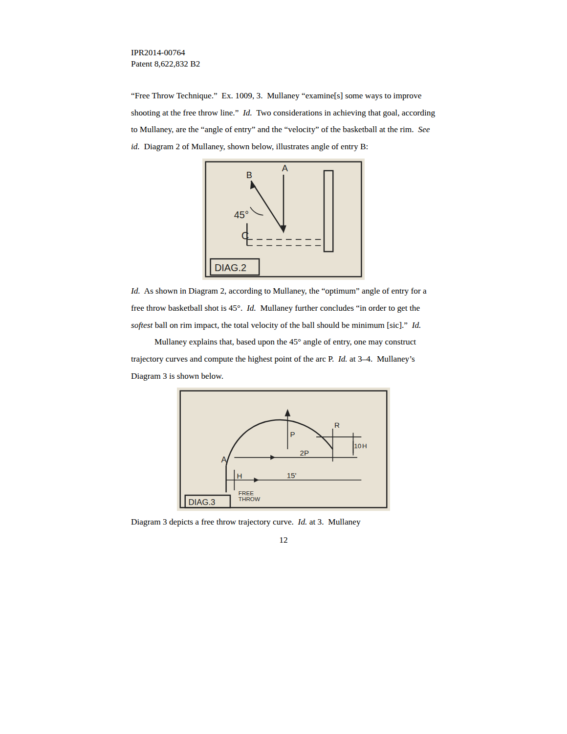IPR2014-00764
Patent 8,622,832 B2
“Free Throw Technique.” Ex. 1009, 3. Mullaney “examine[s] some ways to improve shooting at the free throw line.” Id. Two considerations in achieving that goal, according to Mullaney, are the “angle of entry” and the “velocity” of the basketball at the rim. See id. Diagram 2 of Mullaney, shown below, illustrates angle of entry B:
Id. As shown in Diagram 2, according to Mullaney, the “optimum” angle of entry for a free throw basketball shot is 45°. Id. Mullaney further concludes “in order to get the softest ball on rim impact, the total velocity of the ball should be minimum [sic].” Id.
Mullaney explains that, based upon the 45° angle of entry, one may construct trajectory curves and compute the highest point of the arc P. Id. at 3–4. Mullaney’s Diagram 3 is shown below.
Diagram 3 depicts a free throw trajectory curve. Id. at 3. Mullaney
12